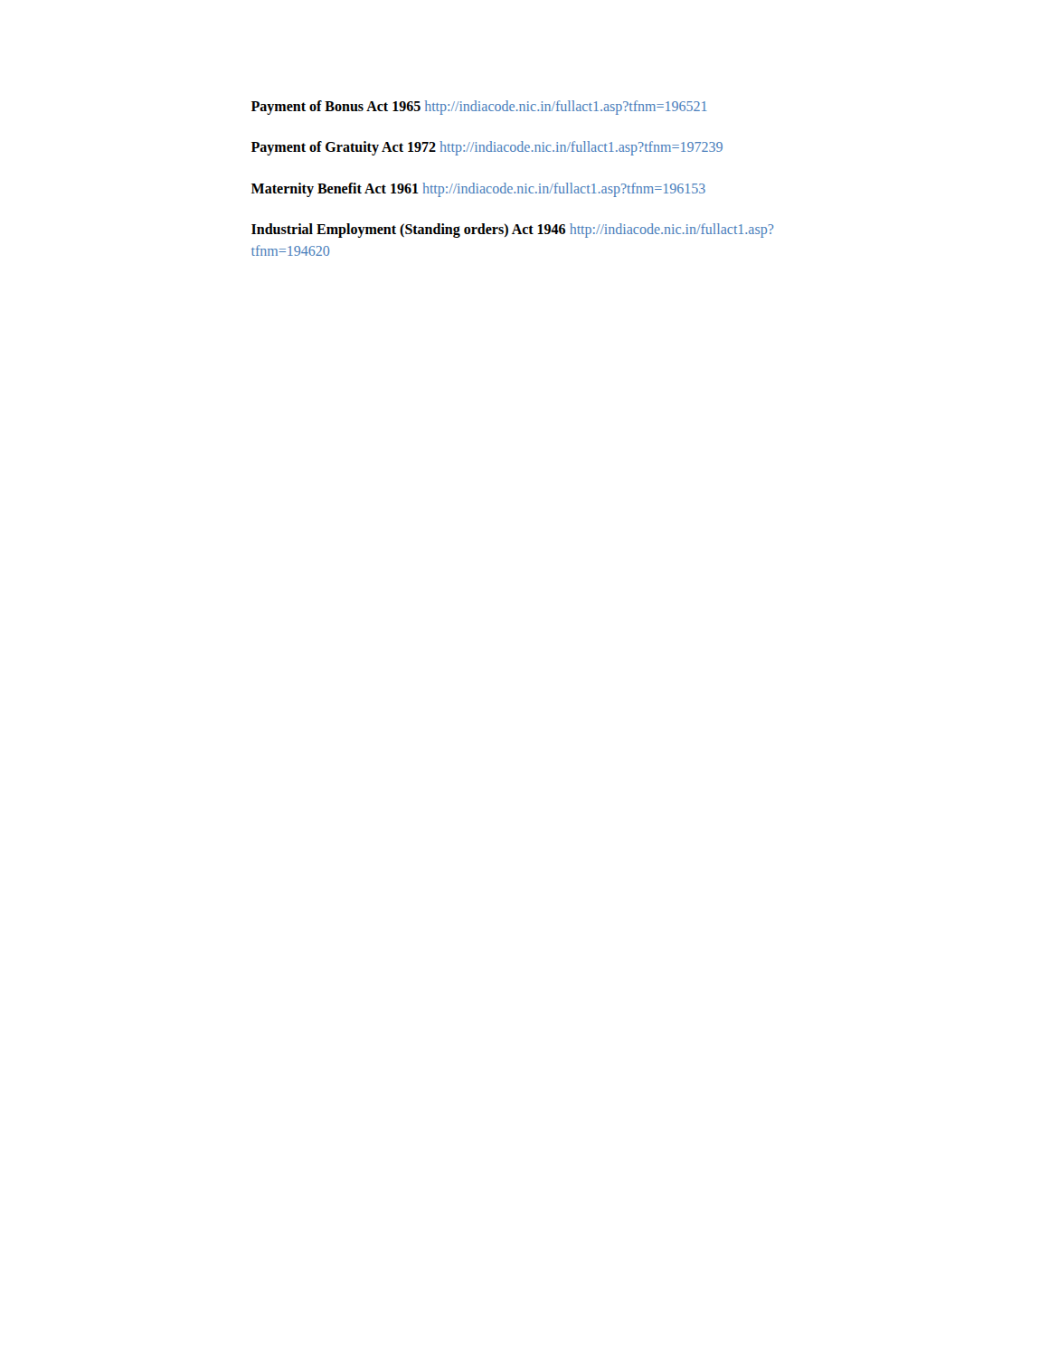Payment of Bonus Act 1965 http://indiacode.nic.in/fullact1.asp?tfnm=196521
Payment of Gratuity Act 1972 http://indiacode.nic.in/fullact1.asp?tfnm=197239
Maternity Benefit Act 1961 http://indiacode.nic.in/fullact1.asp?tfnm=196153
Industrial Employment (Standing orders) Act 1946 http://indiacode.nic.in/fullact1.asp?tfnm=194620